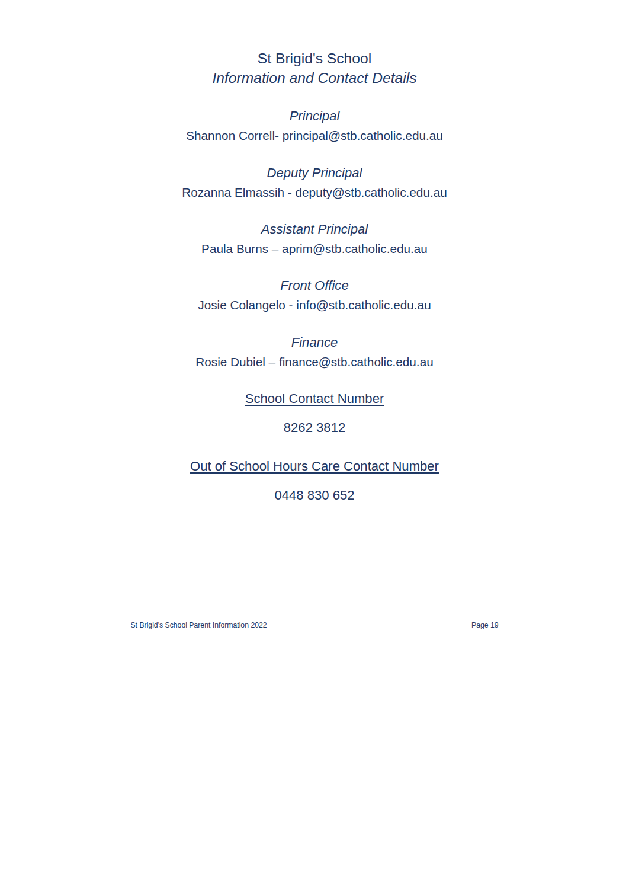St Brigid's School Information and Contact Details
Principal
Shannon Correll- principal@stb.catholic.edu.au
Deputy Principal
Rozanna Elmassih - deputy@stb.catholic.edu.au
Assistant Principal
Paula Burns – aprim@stb.catholic.edu.au
Front Office
Josie Colangelo - info@stb.catholic.edu.au
Finance
Rosie Dubiel – finance@stb.catholic.edu.au
School Contact Number
8262 3812
Out of School Hours Care Contact Number
0448 830 652
St Brigid's School Parent Information 2022 Page 19